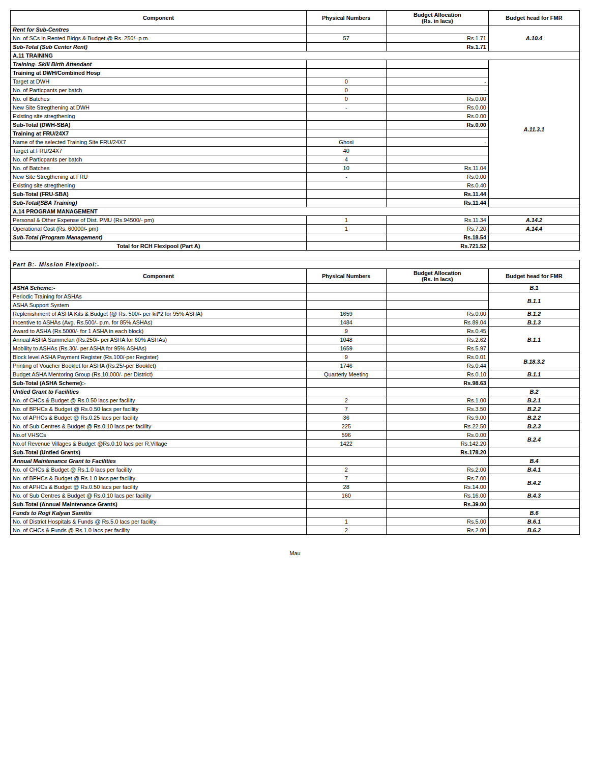| Component | Physical Numbers | Budget Allocation (Rs. in lacs) | Budget head for FMR |
| --- | --- | --- | --- |
| Rent for Sub-Centres | | | A.10.4 |
| No. of SCs in Rented Bldgs & Budget @ Rs. 250/- p.m. | 57 | Rs.1.71 |
| Sub-Total (Sub Center Rent) | | Rs.1.71 |
| A.11 TRAINING |
| Training- Skill Birth Attendant | | | A.11.3.1 |
| Training at DWH/Combined Hosp | | |
| Target at DWH | 0 | - |
| No. of Particpants per batch | 0 | - |
| No. of Batches | 0 | Rs.0.00 |
| New Site Stregthening at DWH | - | Rs.0.00 |
| Existing site stregthening | | Rs.0.00 |
| Sub-Total (DWH-SBA) | | Rs.0.00 |
| Training at FRU/24X7 | | |
| Name of the selected Training Site FRU/24X7 | Ghosi | - |
| Target at FRU/24X7 | 40 | |
| No. of Particpants per batch | 4 | |
| No. of Batches | 10 | Rs.11.04 |
| New Site Stregthening at FRU | - | Rs.0.00 |
| Existing site stregthening | | Rs.0.40 |
| Sub-Total (FRU-SBA) | | Rs.11.44 |
| Sub-Total(SBA Training) | | Rs.11.44 | |
| A.14 PROGRAM MANAGEMENT |
| Personal & Other Expense of Dist. PMU (Rs.94500/- pm) | 1 | Rs.11.34 | A.14.2 |
| Operational Cost (Rs. 60000/- pm) | 1 | Rs.7.20 | A.14.4 |
| Sub-Total (Program Management) | | Rs.18.54 | |
| Total for RCH Flexipool (Part A) | | Rs.721.52 | |
| Part B:- Mission Flexipool:- |
| Component | Physical Numbers | Budget Allocation (Rs. in lacs) | Budget head for FMR |
| ASHA Scheme:- | | | B.1 |
| Periodic Training for ASHAs | | | B.1.1 |
| ASHA Support System | | |
| Replenishment of ASHA Kits & Budget (@ Rs. 500/- per kit*2 for 95% ASHA) | 1659 | Rs.0.00 | B.1.2 |
| Incentive to ASHAs (Avg. Rs.500/- p.m. for 85% ASHAs) | 1484 | Rs.89.04 | B.1.3 |
| Award to ASHA (Rs.5000/- for 1 ASHA in each block) | 9 | Rs.0.45 | B.1.1 |
| Annual ASHA Sammelan (Rs.250/- per ASHA for 60% ASHAs) | 1048 | Rs.2.62 |
| Mobility to ASHAs (Rs.30/- per ASHA for 95% ASHAs) | 1659 | Rs.5.97 |
| Block level ASHA Payment Register (Rs.100/-per Register) | 9 | Rs.0.01 | B.18.3.2 |
| Printing of Voucher Booklet for ASHA (Rs.25/-per Booklet) | 1746 | Rs.0.44 |
| Budget ASHA Mentoring Group (Rs.10,000/- per District) | Quarterly Meeting | Rs.0.10 | B.1.1 |
| Sub-Total (ASHA Scheme):- | | Rs.98.63 | |
| Untied Grant to Facilities | | | B.2 |
| No. of CHCs & Budget @ Rs.0.50 lacs per facility | 2 | Rs.1.00 | B.2.1 |
| No. of BPHCs & Budget @ Rs.0.50 lacs per facility | 7 | Rs.3.50 | B.2.2 |
| No. of APHCs & Budget @ Rs.0.25 lacs per facility | 36 | Rs.9.00 | B.2.2 |
| No. of Sub Centres & Budget @ Rs.0.10 lacs per facility | 225 | Rs.22.50 | B.2.3 |
| No.of VHSCs | 596 | Rs.0.00 | B.2.4 |
| No.of Revenue Villages & Budget @Rs.0.10 lacs per R.Village | 1422 | Rs.142.20 |
| Sub-Total (Untied Grants) | | Rs.178.20 | |
| Annual Maintenance Grant to Facilities | | | B.4 |
| No. of CHCs & Budget @ Rs.1.0 lacs per facility | 2 | Rs.2.00 | B.4.1 |
| No. of BPHCs & Budget @ Rs.1.0 lacs per facility | 7 | Rs.7.00 | B.4.2 |
| No. of APHCs & Budget @ Rs.0.50 lacs per facility | 28 | Rs.14.00 |
| No. of Sub Centres & Budget @ Rs.0.10 lacs per facility | 160 | Rs.16.00 | B.4.3 |
| Sub-Total (Annual Maintenance Grants) | | Rs.39.00 | |
| Funds to Rogi Kalyan Samitis | | | B.6 |
| No. of District Hospitals & Funds @ Rs.5.0 lacs per facility | 1 | Rs.5.00 | B.6.1 |
| No. of CHCs & Funds @ Rs.1.0 lacs per facility | 2 | Rs.2.00 | B.6.2 |
Mau